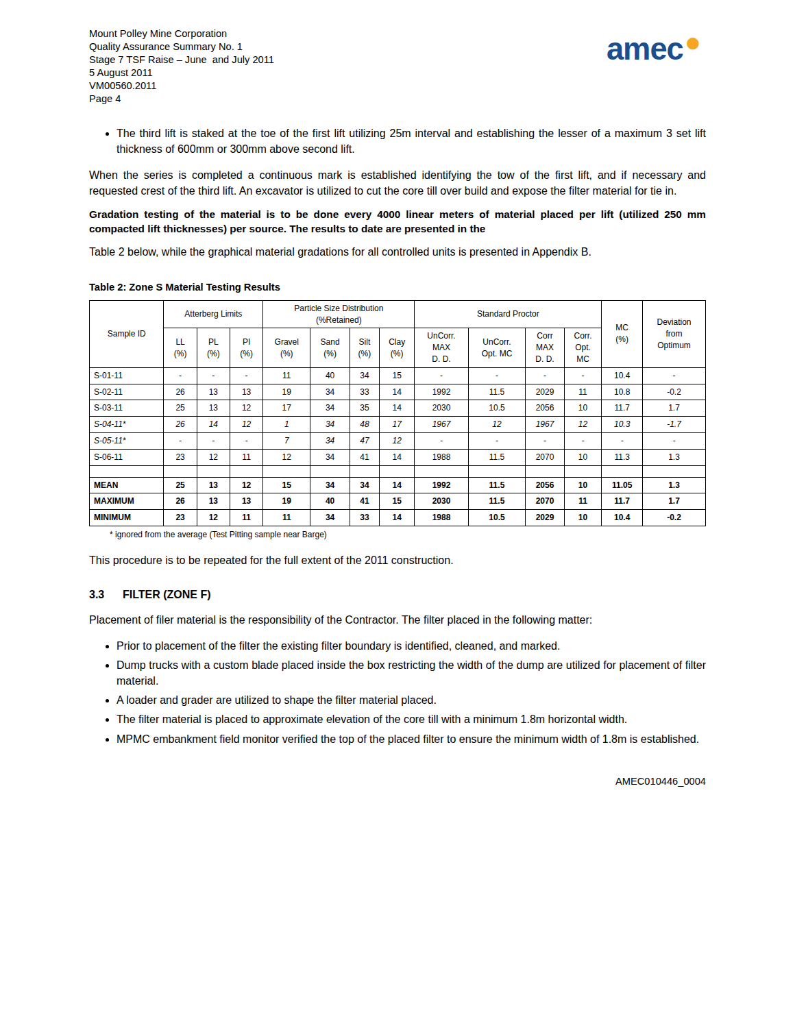Mount Polley Mine Corporation
Quality Assurance Summary No. 1
Stage 7 TSF Raise – June and July 2011
5 August 2011
VM00560.2011
Page 4
amec●
The third lift is staked at the toe of the first lift utilizing 25m interval and establishing the lesser of a maximum 3 set lift thickness of 600mm or 300mm above second lift.
When the series is completed a continuous mark is established identifying the tow of the first lift, and if necessary and requested crest of the third lift. An excavator is utilized to cut the core till over build and expose the filter material for tie in.
Gradation testing of the material is to be done every 4000 linear meters of material placed per lift (utilized 250 mm compacted lift thicknesses) per source. The results to date are presented in the
Table 2 below, while the graphical material gradations for all controlled units is presented in Appendix B.
Table 2: Zone S Material Testing Results
| Sample ID | Atterberg Limits | Particle Size Distribution (%Retained) | Standard Proctor | MC (%) | Deviation from Optimum |
| --- | --- | --- | --- | --- | --- |
| LL (%) | PL (%) | PI (%) | Gravel (%) | Sand (%) | Silt (%) | Clay (%) | UnCorr. MAX D. D. | UnCorr. Opt. MC | Corr MAX D. D. | Corr. Opt. MC |
| S-01-11 | - | - | - | 11 | 40 | 34 | 15 | - | - | - | - | 10.4 | - |
| S-02-11 | 26 | 13 | 13 | 19 | 34 | 33 | 14 | 1992 | 11.5 | 2029 | 11 | 10.8 | -0.2 |
| S-03-11 | 25 | 13 | 12 | 17 | 34 | 35 | 14 | 2030 | 10.5 | 2056 | 10 | 11.7 | 1.7 |
| S-04-11* | 26 | 14 | 12 | 1 | 34 | 48 | 17 | 1967 | 12 | 1967 | 12 | 10.3 | -1.7 |
| S-05-11* | - | - | - | 7 | 34 | 47 | 12 | - | - | - | - | - | - |
| S-06-11 | 23 | 12 | 11 | 12 | 34 | 41 | 14 | 1988 | 11.5 | 2070 | 10 | 11.3 | 1.3 |
| MEAN | 25 | 13 | 12 | 15 | 34 | 34 | 14 | 1992 | 11.5 | 2056 | 10 | 11.05 | 1.3 |
| MAXIMUM | 26 | 13 | 13 | 19 | 40 | 41 | 15 | 2030 | 11.5 | 2070 | 11 | 11.7 | 1.7 |
| MINIMUM | 23 | 12 | 11 | 11 | 34 | 33 | 14 | 1988 | 10.5 | 2029 | 10 | 10.4 | -0.2 |
* ignored from the average (Test Pitting sample near Barge)
This procedure is to be repeated for the full extent of the 2011 construction.
3.3 FILTER (ZONE F)
Placement of filer material is the responsibility of the Contractor. The filter placed in the following matter:
Prior to placement of the filter the existing filter boundary is identified, cleaned, and marked.
Dump trucks with a custom blade placed inside the box restricting the width of the dump are utilized for placement of filter material.
A loader and grader are utilized to shape the filter material placed.
The filter material is placed to approximate elevation of the core till with a minimum 1.8m horizontal width.
MPMC embankment field monitor verified the top of the placed filter to ensure the minimum width of 1.8m is established.
AMEC010446_0004